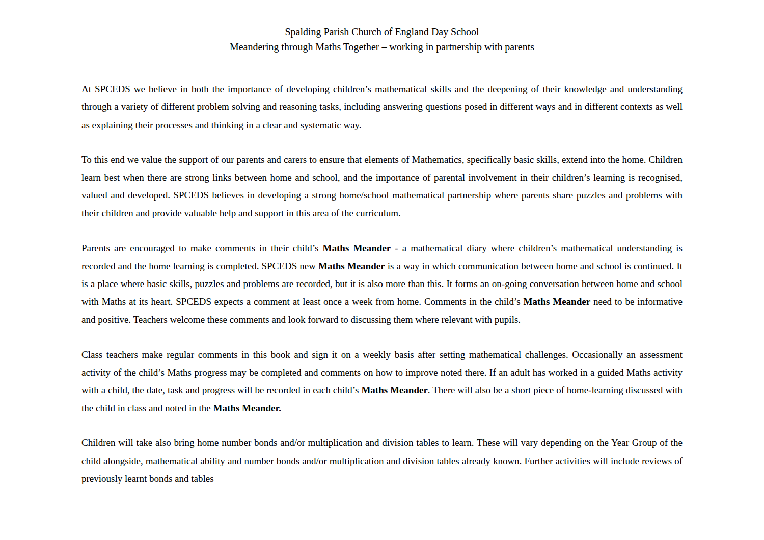Spalding Parish Church of England Day School Meandering through Maths Together – working in partnership with parents
At SPCEDS we believe in both the importance of developing children’s mathematical skills and the deepening of their knowledge and understanding through a variety of different problem solving and reasoning tasks, including answering questions posed in different ways and in different contexts as well as explaining their processes and thinking in a clear and systematic way.
To this end we value the support of our parents and carers to ensure that elements of Mathematics, specifically basic skills, extend into the home. Children learn best when there are strong links between home and school, and the importance of parental involvement in their children’s learning is recognised, valued and developed. SPCEDS believes in developing a strong home/school mathematical partnership where parents share puzzles and problems with their children and provide valuable help and support in this area of the curriculum.
Parents are encouraged to make comments in their child’s Maths Meander - a mathematical diary where children’s mathematical understanding is recorded and the home learning is completed. SPCEDS new Maths Meander is a way in which communication between home and school is continued. It is a place where basic skills, puzzles and problems are recorded, but it is also more than this. It forms an on-going conversation between home and school with Maths at its heart. SPCEDS expects a comment at least once a week from home. Comments in the child’s Maths Meander need to be informative and positive. Teachers welcome these comments and look forward to discussing them where relevant with pupils.
Class teachers make regular comments in this book and sign it on a weekly basis after setting mathematical challenges. Occasionally an assessment activity of the child’s Maths progress may be completed and comments on how to improve noted there. If an adult has worked in a guided Maths activity with a child, the date, task and progress will be recorded in each child’s Maths Meander. There will also be a short piece of home-learning discussed with the child in class and noted in the Maths Meander.
Children will take also bring home number bonds and/or multiplication and division tables to learn. These will vary depending on the Year Group of the child alongside, mathematical ability and number bonds and/or multiplication and division tables already known. Further activities will include reviews of previously learnt bonds and tables